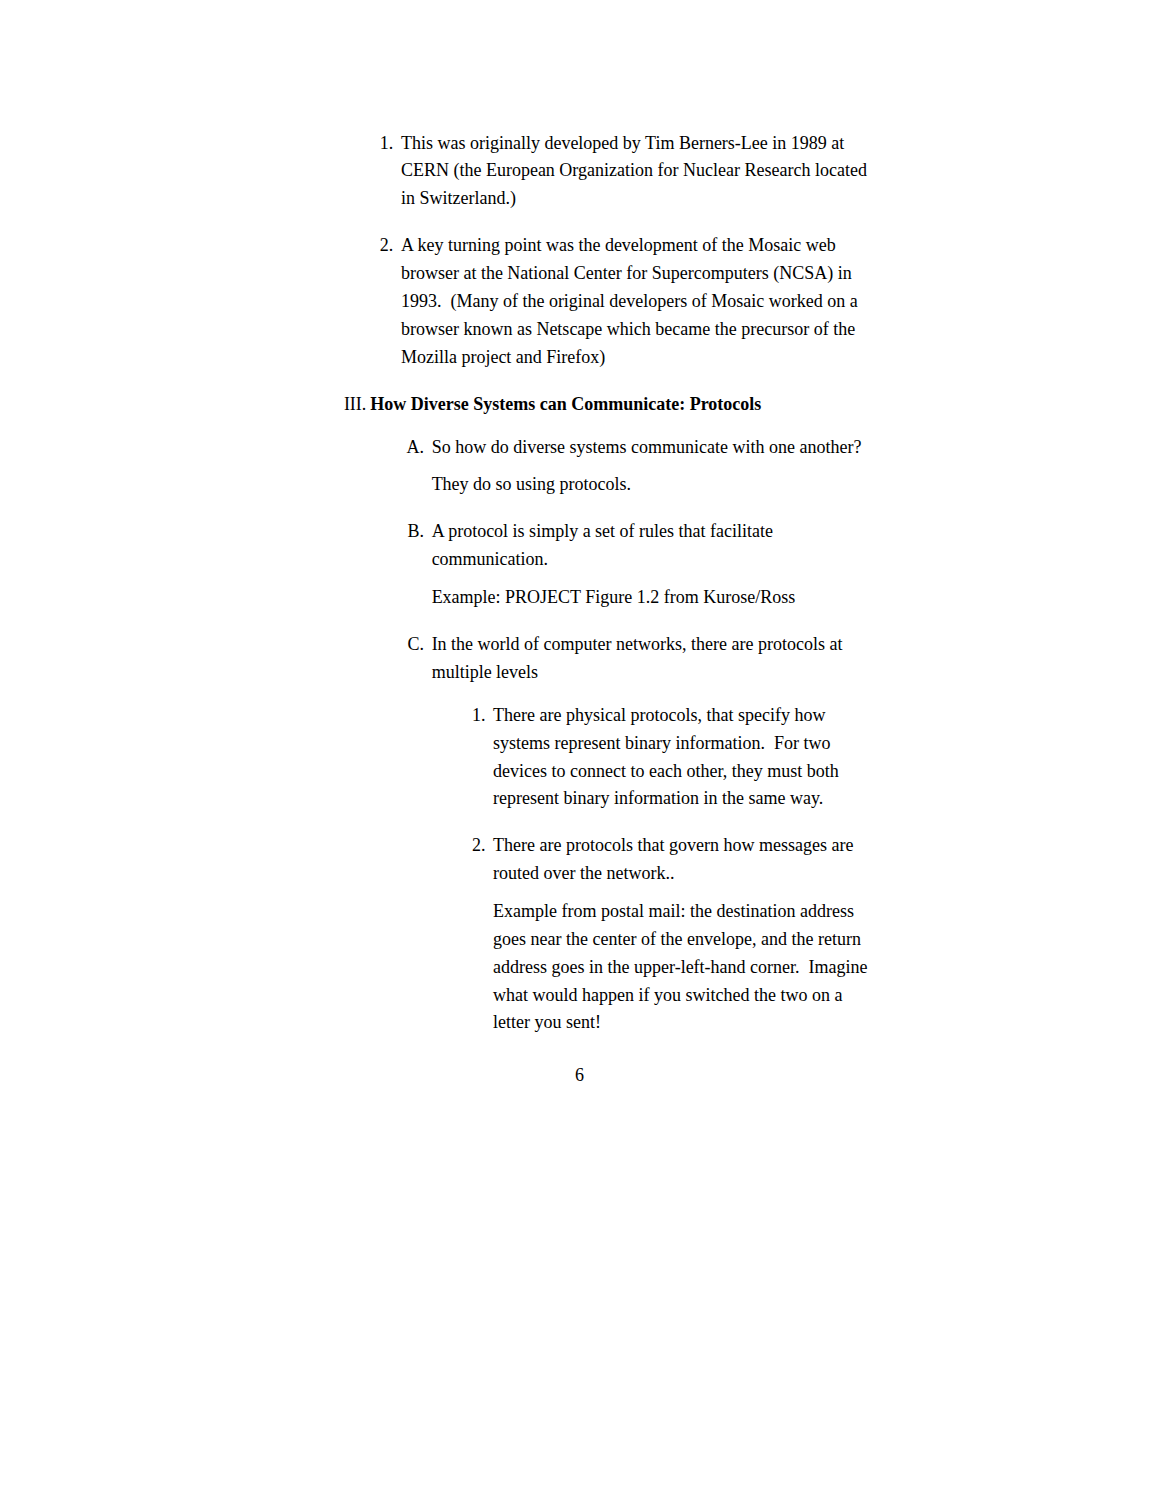1. This was originally developed by Tim Berners-Lee in 1989 at CERN (the European Organization for Nuclear Research located in Switzerland.)
2. A key turning point was the development of the Mosaic web browser at the National Center for Supercomputers (NCSA) in 1993. (Many of the original developers of Mosaic worked on a browser known as Netscape which became the precursor of the Mozilla project and Firefox)
III. How Diverse Systems can Communicate: Protocols
A. So how do diverse systems communicate with one another?
They do so using protocols.
B. A protocol is simply a set of rules that facilitate communication.
Example: PROJECT Figure 1.2 from Kurose/Ross
C. In the world of computer networks, there are protocols at multiple levels
1. There are physical protocols, that specify how systems represent binary information. For two devices to connect to each other, they must both represent binary information in the same way.
2. There are protocols that govern how messages are routed over the network..
Example from postal mail: the destination address goes near the center of the envelope, and the return address goes in the upper-left-hand corner. Imagine what would happen if you switched the two on a letter you sent!
6